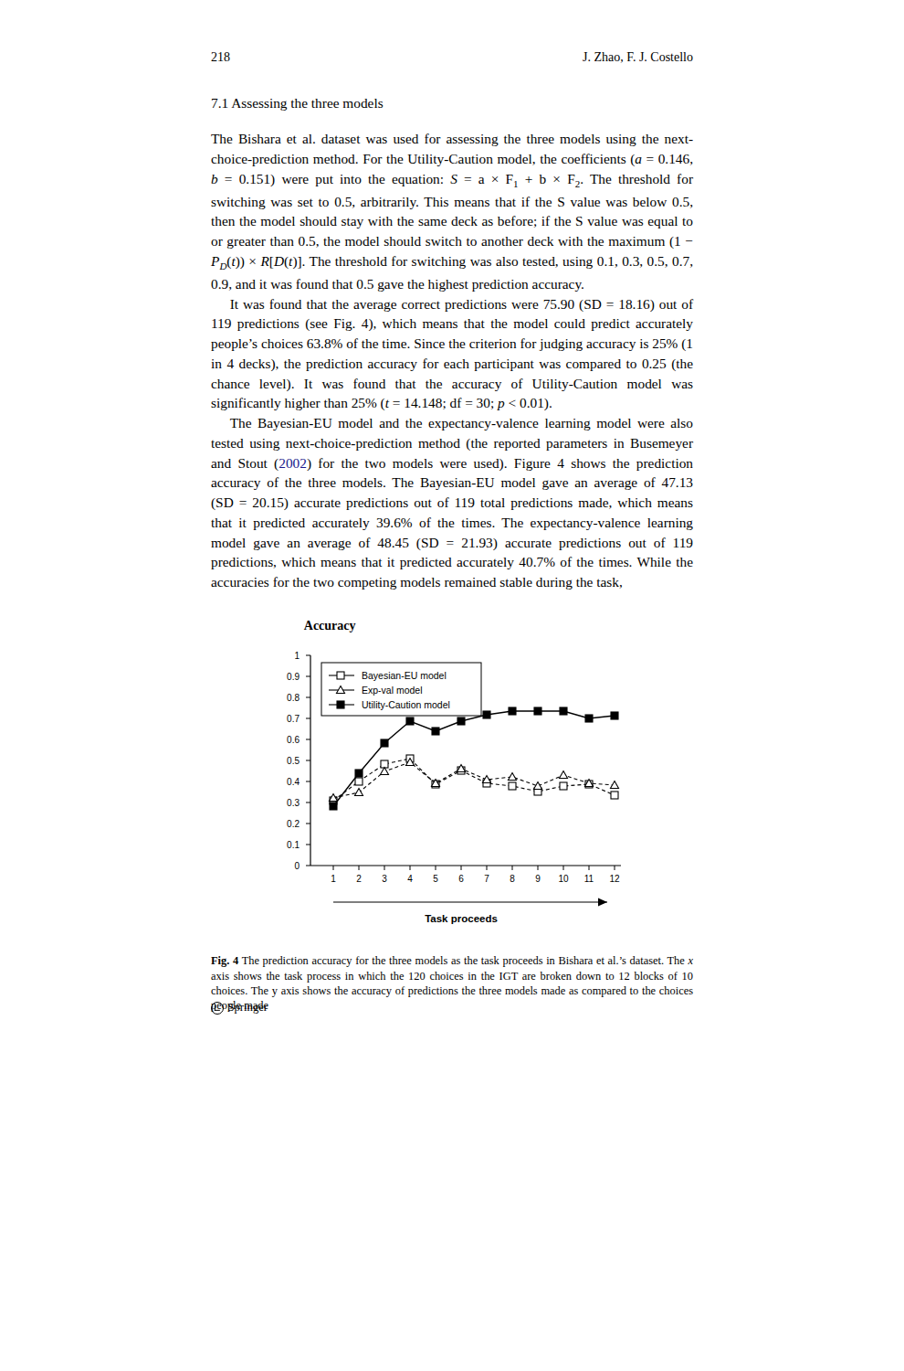218 J. Zhao, F. J. Costello
7.1 Assessing the three models
The Bishara et al. dataset was used for assessing the three models using the next-choice-prediction method. For the Utility-Caution model, the coefficients (a = 0.146, b = 0.151) were put into the equation: S = a × F1 + b × F2. The threshold for switching was set to 0.5, arbitrarily. This means that if the S value was below 0.5, then the model should stay with the same deck as before; if the S value was equal to or greater than 0.5, the model should switch to another deck with the maximum (1 − PD(t)) × R[D(t)]. The threshold for switching was also tested, using 0.1, 0.3, 0.5, 0.7, 0.9, and it was found that 0.5 gave the highest prediction accuracy.
It was found that the average correct predictions were 75.90 (SD = 18.16) out of 119 predictions (see Fig. 4), which means that the model could predict accurately people’s choices 63.8% of the time. Since the criterion for judging accuracy is 25% (1 in 4 decks), the prediction accuracy for each participant was compared to 0.25 (the chance level). It was found that the accuracy of Utility-Caution model was significantly higher than 25% (t = 14.148; df = 30; p < 0.01).
The Bayesian-EU model and the expectancy-valence learning model were also tested using next-choice-prediction method (the reported parameters in Busemeyer and Stout (2002) for the two models were used). Figure 4 shows the prediction accuracy of the three models. The Bayesian-EU model gave an average of 47.13 (SD = 20.15) accurate predictions out of 119 total predictions made, which means that it predicted accurately 39.6% of the times. The expectancy-valence learning model gave an average of 48.45 (SD = 21.93) accurate predictions out of 119 predictions, which means that it predicted accurately 40.7% of the times. While the accuracies for the two competing models remained stable during the task,
Accuracy
1 0.9 0.8 0.7 0.6 0.5 0.4 0.3 0.2 0.1 0 1 2 3 4 5 6 7 8 9 10 11 12 Bayesian-EU model Exp-val model Utility-Caution model Task proceeds
Fig. 4 The prediction accuracy for the three models as the task proceeds in Bishara et al.’s dataset. The x axis shows the task process in which the 120 choices in the IGT are broken down to 12 blocks of 10 choices. The y axis shows the accuracy of predictions the three models made as compared to the choices people made
Springer